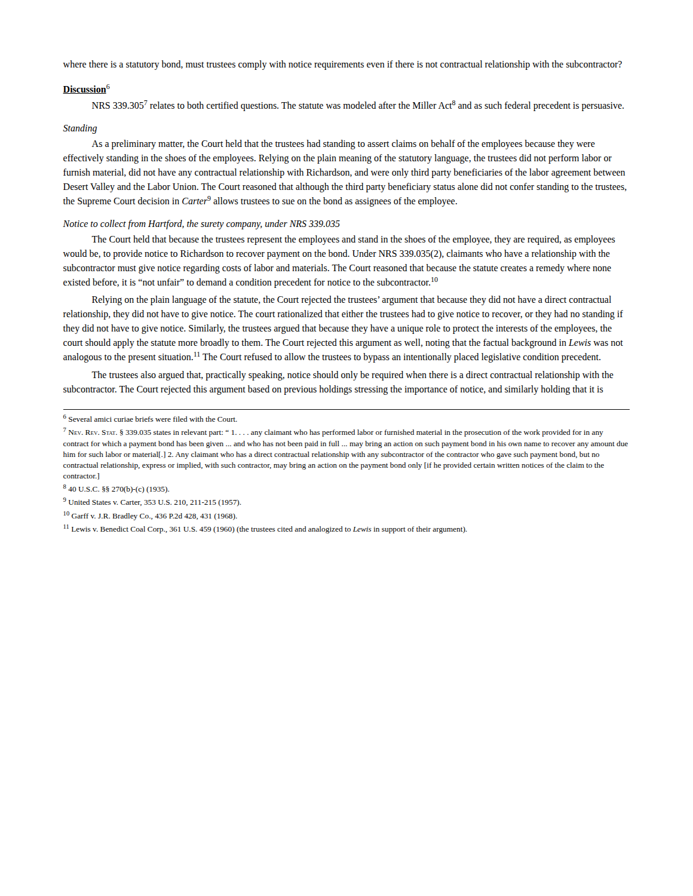where there is a statutory bond, must trustees comply with notice requirements even if there is not contractual relationship with the subcontractor?
Discussion
6
NRS 339.3057 relates to both certified questions. The statute was modeled after the Miller Act8 and as such federal precedent is persuasive.
Standing
As a preliminary matter, the Court held that the trustees had standing to assert claims on behalf of the employees because they were effectively standing in the shoes of the employees. Relying on the plain meaning of the statutory language, the trustees did not perform labor or furnish material, did not have any contractual relationship with Richardson, and were only third party beneficiaries of the labor agreement between Desert Valley and the Labor Union. The Court reasoned that although the third party beneficiary status alone did not confer standing to the trustees, the Supreme Court decision in Carter9 allows trustees to sue on the bond as assignees of the employee.
Notice to collect from Hartford, the surety company, under NRS 339.035
The Court held that because the trustees represent the employees and stand in the shoes of the employee, they are required, as employees would be, to provide notice to Richardson to recover payment on the bond. Under NRS 339.035(2), claimants who have a relationship with the subcontractor must give notice regarding costs of labor and materials. The Court reasoned that because the statute creates a remedy where none existed before, it is “not unfair” to demand a condition precedent for notice to the subcontractor.10
Relying on the plain language of the statute, the Court rejected the trustees’ argument that because they did not have a direct contractual relationship, they did not have to give notice. The court rationalized that either the trustees had to give notice to recover, or they had no standing if they did not have to give notice. Similarly, the trustees argued that because they have a unique role to protect the interests of the employees, the court should apply the statute more broadly to them. The Court rejected this argument as well, noting that the factual background in Lewis was not analogous to the present situation.11 The Court refused to allow the trustees to bypass an intentionally placed legislative condition precedent.
The trustees also argued that, practically speaking, notice should only be required when there is a direct contractual relationship with the subcontractor. The Court rejected this argument based on previous holdings stressing the importance of notice, and similarly holding that it is
6 Several amici curiae briefs were filed with the Court.
7 Nev. Rev. Stat. § 339.035 states in relevant part: “ 1. . . . any claimant who has performed labor or furnished material in the prosecution of the work provided for in any contract for which a payment bond has been given ... and who has not been paid in full ... may bring an action on such payment bond in his own name to recover any amount due him for such labor or material[.] 2. Any claimant who has a direct contractual relationship with any subcontractor of the contractor who gave such payment bond, but no contractual relationship, express or implied, with such contractor, may bring an action on the payment bond only [if he provided certain written notices of the claim to the contractor.]
8 40 U.S.C. §§ 270(b)-(c) (1935).
9 United States v. Carter, 353 U.S. 210, 211-215 (1957).
10 Garff v. J.R. Bradley Co., 436 P.2d 428, 431 (1968).
11 Lewis v. Benedict Coal Corp., 361 U.S. 459 (1960) (the trustees cited and analogized to Lewis in support of their argument).